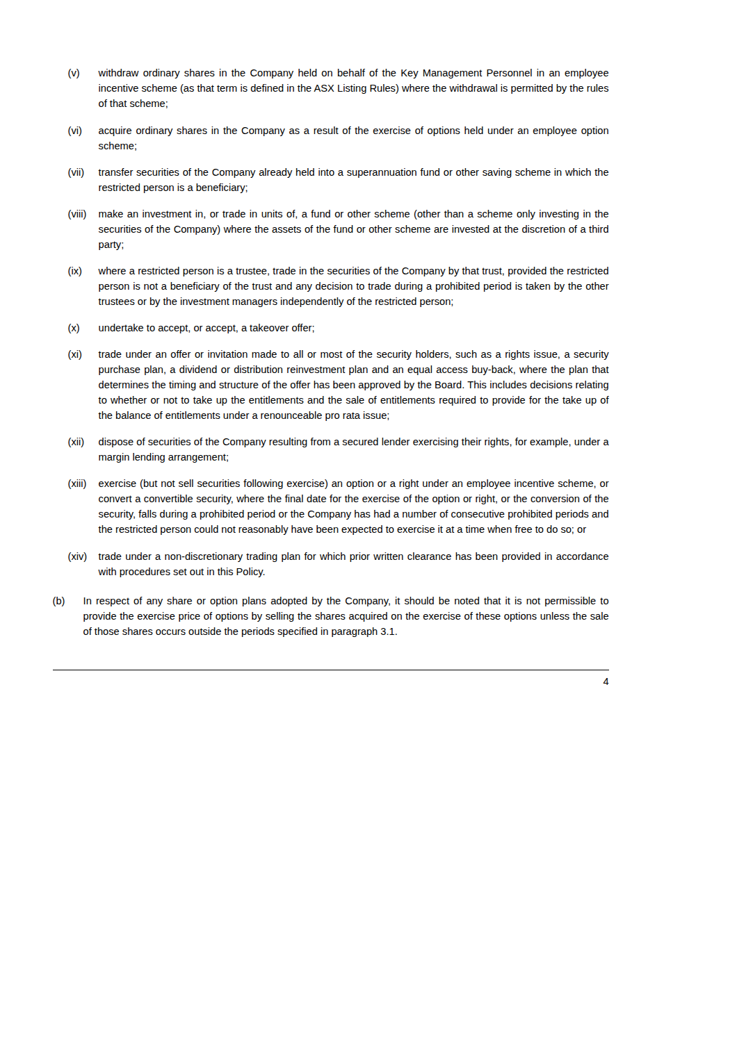(v) withdraw ordinary shares in the Company held on behalf of the Key Management Personnel in an employee incentive scheme (as that term is defined in the ASX Listing Rules) where the withdrawal is permitted by the rules of that scheme;
(vi) acquire ordinary shares in the Company as a result of the exercise of options held under an employee option scheme;
(vii) transfer securities of the Company already held into a superannuation fund or other saving scheme in which the restricted person is a beneficiary;
(viii) make an investment in, or trade in units of, a fund or other scheme (other than a scheme only investing in the securities of the Company) where the assets of the fund or other scheme are invested at the discretion of a third party;
(ix) where a restricted person is a trustee, trade in the securities of the Company by that trust, provided the restricted person is not a beneficiary of the trust and any decision to trade during a prohibited period is taken by the other trustees or by the investment managers independently of the restricted person;
(x) undertake to accept, or accept, a takeover offer;
(xi) trade under an offer or invitation made to all or most of the security holders, such as a rights issue, a security purchase plan, a dividend or distribution reinvestment plan and an equal access buy-back, where the plan that determines the timing and structure of the offer has been approved by the Board. This includes decisions relating to whether or not to take up the entitlements and the sale of entitlements required to provide for the take up of the balance of entitlements under a renounceable pro rata issue;
(xii) dispose of securities of the Company resulting from a secured lender exercising their rights, for example, under a margin lending arrangement;
(xiii) exercise (but not sell securities following exercise) an option or a right under an employee incentive scheme, or convert a convertible security, where the final date for the exercise of the option or right, or the conversion of the security, falls during a prohibited period or the Company has had a number of consecutive prohibited periods and the restricted person could not reasonably have been expected to exercise it at a time when free to do so; or
(xiv) trade under a non-discretionary trading plan for which prior written clearance has been provided in accordance with procedures set out in this Policy.
(b) In respect of any share or option plans adopted by the Company, it should be noted that it is not permissible to provide the exercise price of options by selling the shares acquired on the exercise of these options unless the sale of those shares occurs outside the periods specified in paragraph 3.1.
4